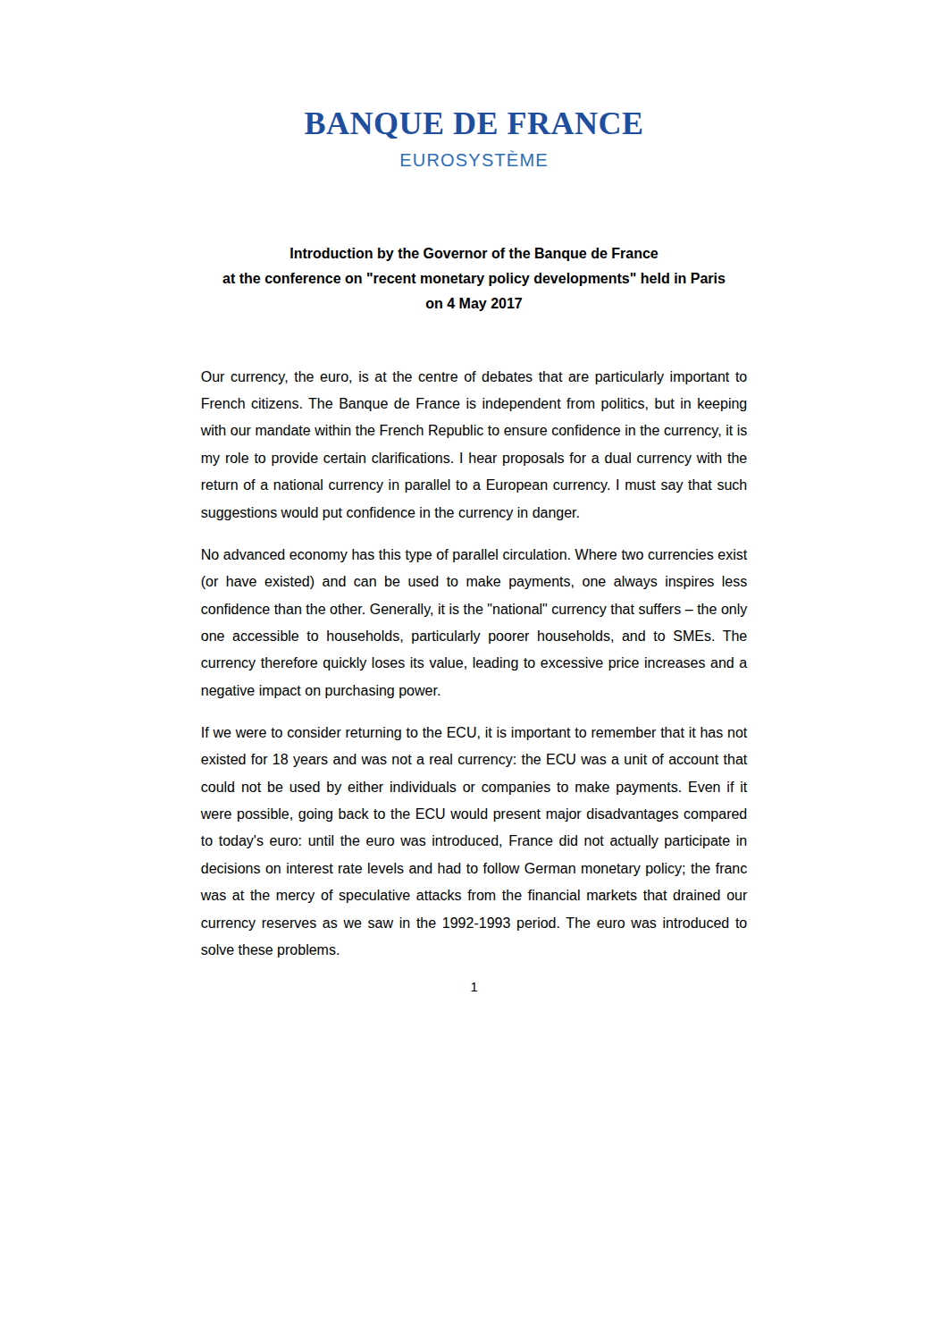BANQUE DE FRANCE
EUROSYSTÈME
Introduction by the Governor of the Banque de France
at the conference on "recent monetary policy developments" held in Paris
on 4 May 2017
Our currency, the euro, is at the centre of debates that are particularly important to French citizens. The Banque de France is independent from politics, but in keeping with our mandate within the French Republic to ensure confidence in the currency, it is my role to provide certain clarifications. I hear proposals for a dual currency with the return of a national currency in parallel to a European currency. I must say that such suggestions would put confidence in the currency in danger.
No advanced economy has this type of parallel circulation. Where two currencies exist (or have existed) and can be used to make payments, one always inspires less confidence than the other. Generally, it is the "national" currency that suffers – the only one accessible to households, particularly poorer households, and to SMEs. The currency therefore quickly loses its value, leading to excessive price increases and a negative impact on purchasing power.
If we were to consider returning to the ECU, it is important to remember that it has not existed for 18 years and was not a real currency: the ECU was a unit of account that could not be used by either individuals or companies to make payments. Even if it were possible, going back to the ECU would present major disadvantages compared to today's euro: until the euro was introduced, France did not actually participate in decisions on interest rate levels and had to follow German monetary policy; the franc was at the mercy of speculative attacks from the financial markets that drained our currency reserves as we saw in the 1992-1993 period. The euro was introduced to solve these problems.
1